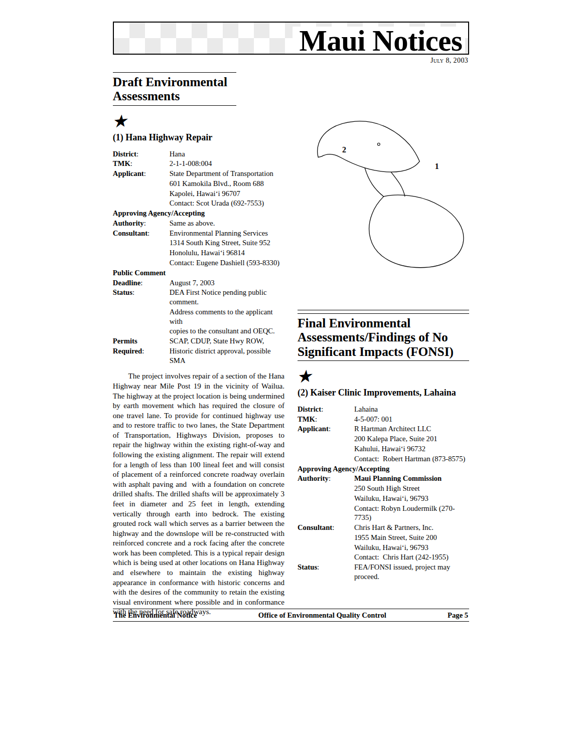Maui Notices
July 8, 2003
Draft Environmental Assessments
★
(1) Hana Highway Repair
| District : | Hana |
| TMK : | 2-1-1-008:004 |
| Applicant : | State Department of Transportation |
| | 601 Kamokila Blvd., Room 688 |
| | Kapolei, Hawaiʻi 96707 |
| | Contact: Scot Urada (692-7553) |
| Approving Agency/Accepting |
| Authority : | Same as above. |
| Consultant : | Environmental Planning Services |
| | 1314 South King Street, Suite 952 |
| | Honolulu, Hawaiʻi 96814 |
| | Contact: Eugene Dashiell (593-8330) |
| Public Comment |
| Deadline : | August 7, 2003 |
| Status : | DEA First Notice pending public comment. |
| | Address comments to the applicant with |
| | copies to the consultant and OEQC. |
| Permits | SCAP, CDUP, State Hwy ROW, |
| Required : | Historic district approval, possible SMA |
The project involves repair of a section of the Hana Highway near Mile Post 19 in the vicinity of Wailua. The highway at the project location is being undermined by earth movement which has required the closure of one travel lane. To provide for continued highway use and to restore traffic to two lanes, the State Department of Transportation, Highways Division, proposes to repair the highway within the existing right-of-way and following the existing alignment. The repair will extend for a length of less than 100 lineal feet and will consist of placement of a reinforced concrete roadway overlain with asphalt paving and with a foundation on concrete drilled shafts. The drilled shafts will be approximately 3 feet in diameter and 25 feet in length, extending vertically through earth into bedrock. The existing grouted rock wall which serves as a barrier between the highway and the downslope will be re-constructed with reinforced concrete and a rock facing after the concrete work has been completed. This is a typical repair design which is being used at other locations on Hana Highway and elsewhere to maintain the existing highway appearance in conformance with historic concerns and with the desires of the community to retain the existing visual environment where possible and in conformance with the need for safe roadways.
2
1
Final Environmental Assessments/Findings of No Significant Impacts (FONSI)
★
(2) Kaiser Clinic Improvements, Lahaina
| District : | Lahaina |
| TMK : | 4-5-007: 001 |
| Applicant : | R Hartman Architect LLC |
| | 200 Kalepa Place, Suite 201 |
| | Kahului, Hawaiʻi 96732 |
| | Contact: Robert Hartman (873-8575) |
| Approving Agency/Accepting |
| Authority : | Maui Planning Commission |
| | 250 South High Street |
| | Wailuku, Hawaiʻi, 96793 |
| | Contact: Robyn Loudermilk (270-7735) |
| Consultant : | Chris Hart & Partners, Inc. |
| | 1955 Main Street, Suite 200 |
| | Wailuku, Hawaiʻi, 96793 |
| | Contact: Chris Hart (242-1955) |
| Status : | FEA/FONSI issued, project may proceed. |
The Environmental Notice
Office of Environmental Quality Control
Page 5